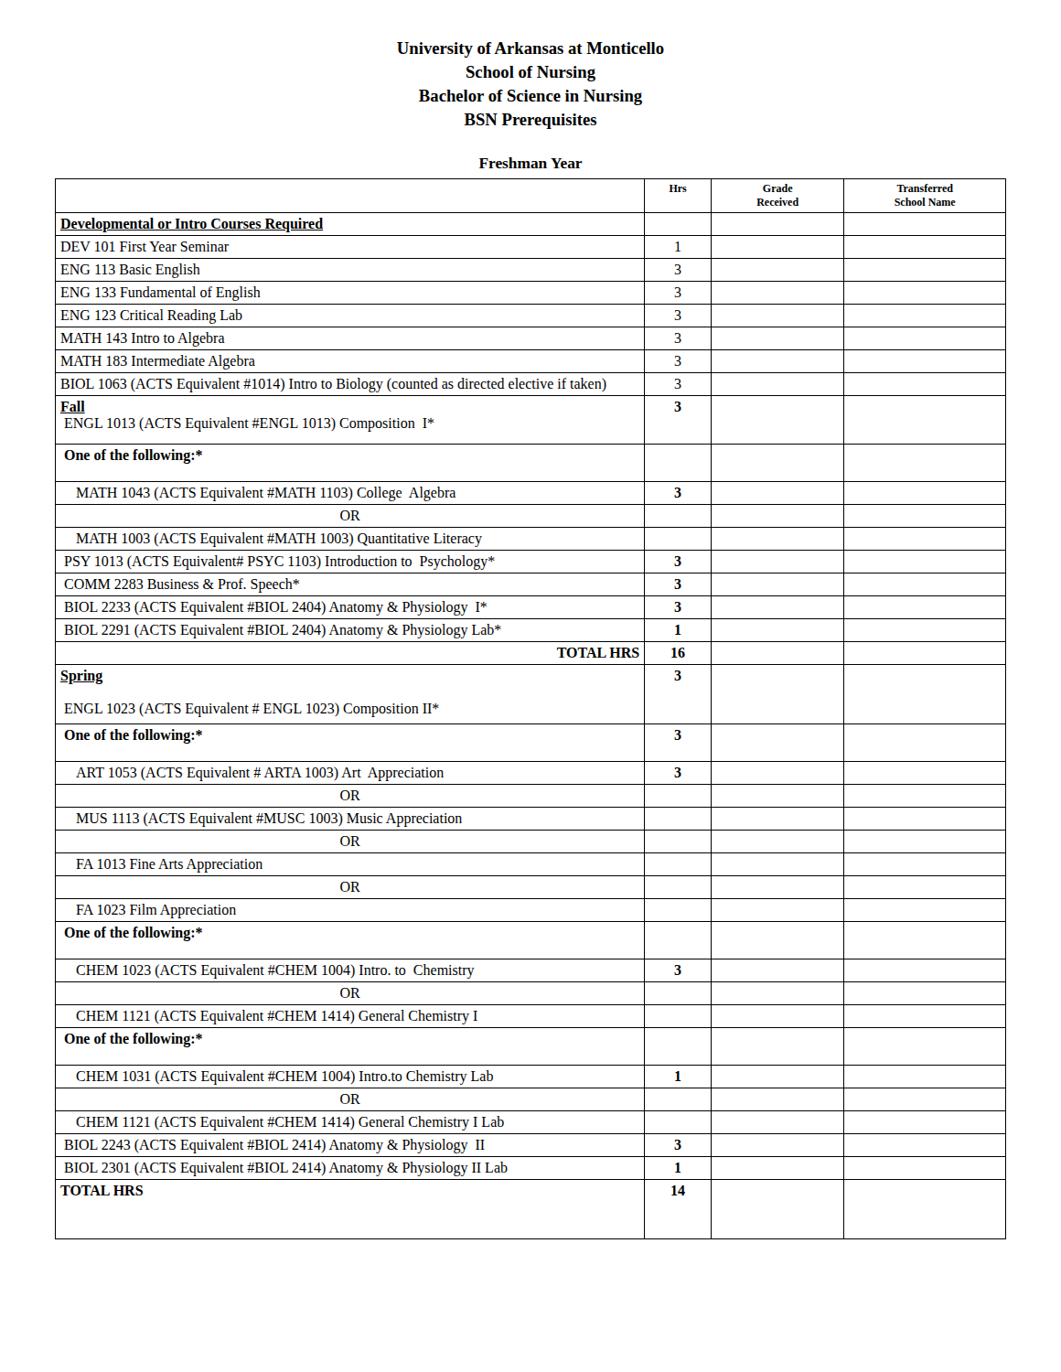University of Arkansas at Monticello
School of Nursing
Bachelor of Science in Nursing
BSN Prerequisites
Freshman Year
| | Hrs | Grade Received | Transferred School Name |
| --- | --- | --- | --- |
| Developmental or Intro Courses Required | | | |
| DEV 101 First Year Seminar | 1 | | |
| ENG 113 Basic English | 3 | | |
| ENG 133 Fundamental of English | 3 | | |
| ENG 123 Critical Reading Lab | 3 | | |
| MATH 143 Intro to Algebra | 3 | | |
| MATH 183 Intermediate Algebra | 3 | | |
| BIOL 1063 (ACTS Equivalent #1014) Intro to Biology (counted as directed elective if taken) | 3 | | |
| Fall ENGL 1013 (ACTS Equivalent #ENGL 1013) Composition I* | 3 | | |
| One of the following:* | | | |
| MATH 1043 (ACTS Equivalent #MATH 1103) College Algebra | 3 | | |
| OR | | | |
| MATH 1003 (ACTS Equivalent #MATH 1003) Quantitative Literacy | | | |
| PSY 1013 (ACTS Equivalent# PSYC 1103) Introduction to Psychology* | 3 | | |
| COMM 2283 Business & Prof. Speech* | 3 | | |
| BIOL 2233 (ACTS Equivalent #BIOL 2404) Anatomy & Physiology I* | 3 | | |
| BIOL 2291 (ACTS Equivalent #BIOL 2404) Anatomy & Physiology Lab* | 1 | | |
| TOTAL HRS | 16 | | |
| Spring ENGL 1023 (ACTS Equivalent # ENGL 1023) Composition II* | 3 | | |
| One of the following:* | 3 | | |
| ART 1053 (ACTS Equivalent # ARTA 1003) Art Appreciation | 3 | | |
| OR | | | |
| MUS 1113 (ACTS Equivalent #MUSC 1003) Music Appreciation | | | |
| OR | | | |
| FA 1013 Fine Arts Appreciation | | | |
| OR | | | |
| FA 1023 Film Appreciation | | | |
| One of the following:* | | | |
| CHEM 1023 (ACTS Equivalent #CHEM 1004) Intro. to Chemistry | 3 | | |
| OR | | | |
| CHEM 1121 (ACTS Equivalent #CHEM 1414) General Chemistry I | | | |
| One of the following:* | | | |
| CHEM 1031 (ACTS Equivalent #CHEM 1004) Intro.to Chemistry Lab | 1 | | |
| OR | | | |
| CHEM 1121 (ACTS Equivalent #CHEM 1414) General Chemistry I Lab | | | |
| BIOL 2243 (ACTS Equivalent #BIOL 2414) Anatomy & Physiology II | 3 | | |
| BIOL 2301 (ACTS Equivalent #BIOL 2414) Anatomy & Physiology II Lab | 1 | | |
| TOTAL HRS | 14 | | |